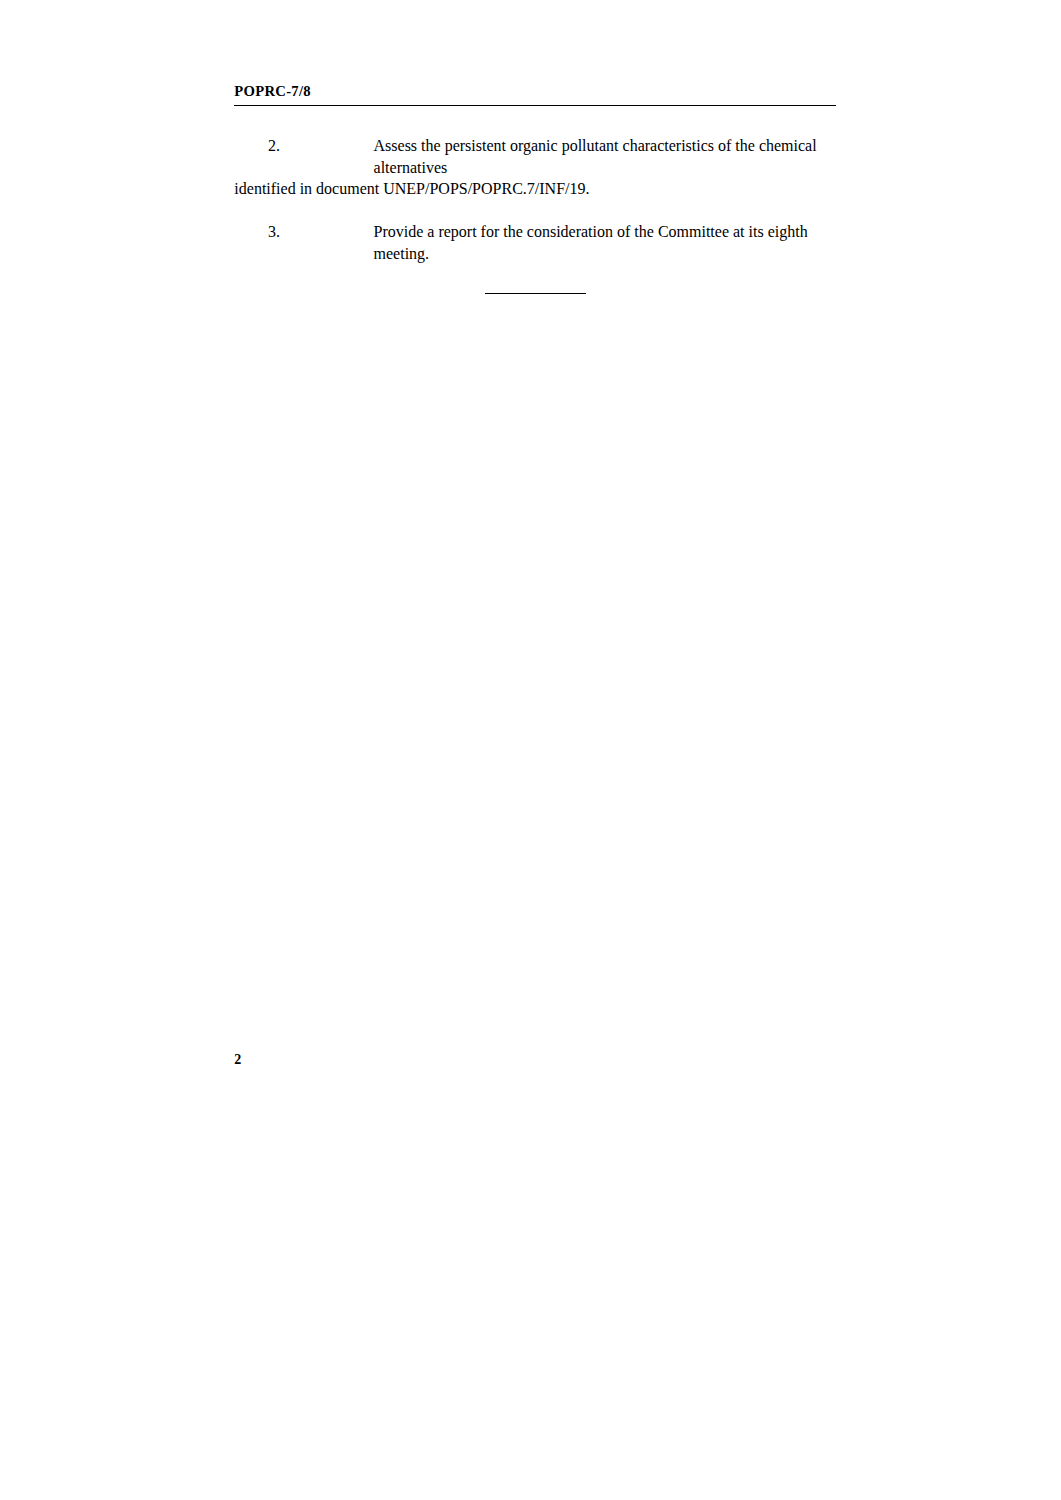POPRC-7/8
2. Assess the persistent organic pollutant characteristics of the chemical alternatives
identified in document UNEP/POPS/POPRC.7/INF/19.
3. Provide a report for the consideration of the Committee at its eighth meeting.
2